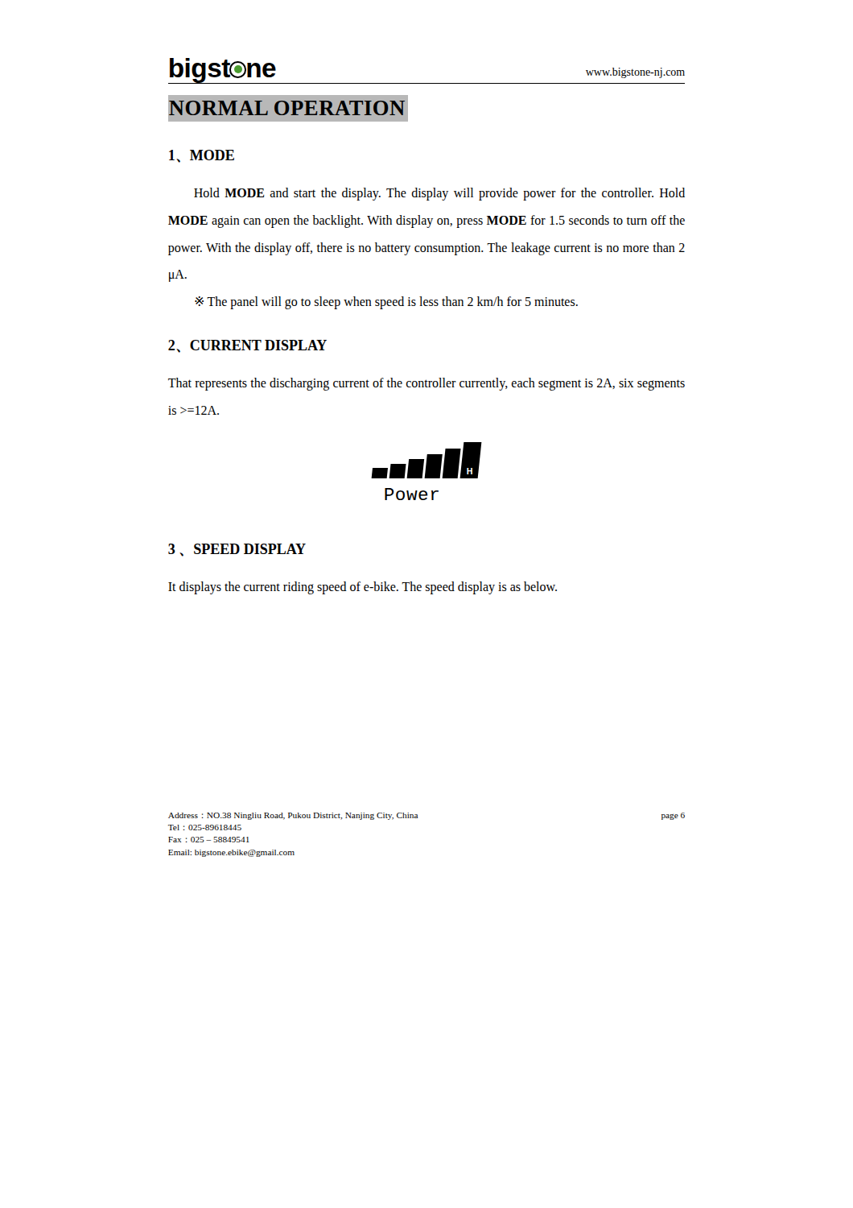bigst ne
www.bigstone-nj.com
NORMAL OPERATION
1、MODE
Hold MODE and start the display. The display will provide power for the controller. Hold MODE again can open the backlight. With display on, press MODE for 1.5 seconds to turn off the power. With the display off, there is no battery consumption. The leakage current is no more than 2 μA.
※ The panel will go to sleep when speed is less than 2 km/h for 5 minutes.
2、CURRENT DISPLAY
That represents the discharging current of the controller currently, each segment is 2A, six segments is >=12A.
H
Power
3 、SPEED DISPLAY
It displays the current riding speed of e-bike. The speed display is as below.
Address：NO.38 Ningliu Road, Pukou District, Nanjing City, China
Tel：025-89618445
Fax：025 – 58849541
Email: bigstone.ebike@gmail.com
page 6